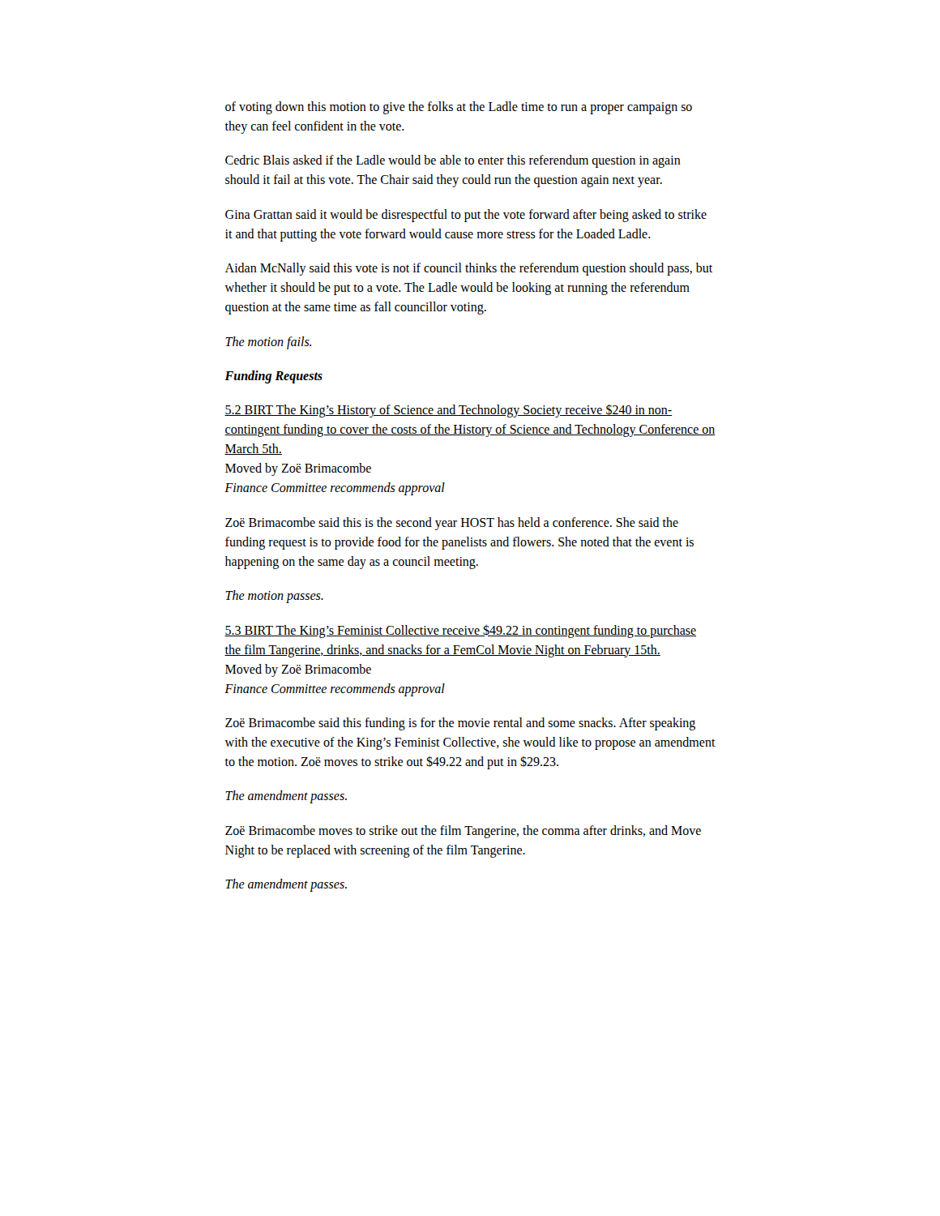of voting down this motion to give the folks at the Ladle time to run a proper campaign so they can feel confident in the vote.
Cedric Blais asked if the Ladle would be able to enter this referendum question in again should it fail at this vote. The Chair said they could run the question again next year.
Gina Grattan said it would be disrespectful to put the vote forward after being asked to strike it and that putting the vote forward would cause more stress for the Loaded Ladle.
Aidan McNally said this vote is not if council thinks the referendum question should pass, but whether it should be put to a vote. The Ladle would be looking at running the referendum question at the same time as fall councillor voting.
The motion fails.
Funding Requests
5.2 BIRT The King’s History of Science and Technology Society receive $240 in non-contingent funding to cover the costs of the History of Science and Technology Conference on March 5th.
Moved by Zoë Brimacombe
Finance Committee recommends approval
Zoë Brimacombe said this is the second year HOST has held a conference. She said the funding request is to provide food for the panelists and flowers. She noted that the event is happening on the same day as a council meeting.
The motion passes.
5.3 BIRT The King’s Feminist Collective receive $49.22 in contingent funding to purchase the film Tangerine, drinks, and snacks for a FemCol Movie Night on February 15th.
Moved by Zoë Brimacombe
Finance Committee recommends approval
Zoë Brimacombe said this funding is for the movie rental and some snacks. After speaking with the executive of the King’s Feminist Collective, she would like to propose an amendment to the motion. Zoë moves to strike out $49.22 and put in $29.23.
The amendment passes.
Zoë Brimacombe moves to strike out the film Tangerine, the comma after drinks, and Move Night to be replaced with screening of the film Tangerine.
The amendment passes.